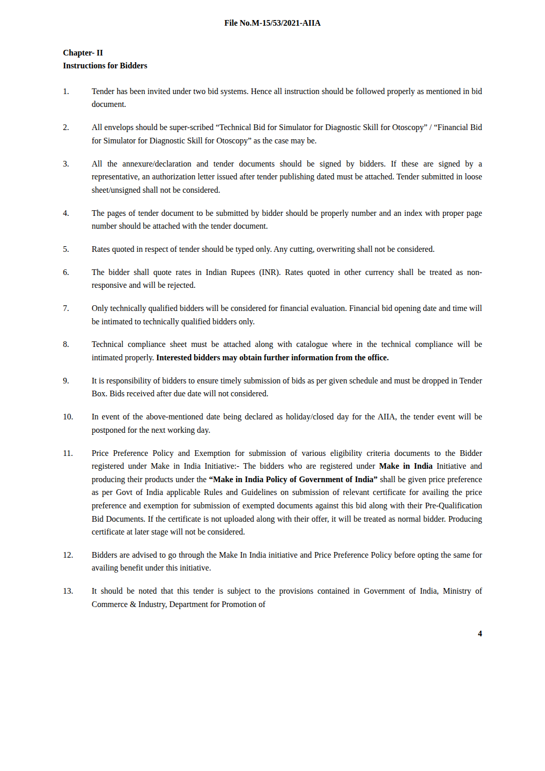File No.M-15/53/2021-AIIA
Chapter- II
Instructions for Bidders
Tender has been invited under two bid systems. Hence all instruction should be followed properly as mentioned in bid document.
All envelops should be super-scribed “Technical Bid for Simulator for Diagnostic Skill for Otoscopy” / “Financial Bid for Simulator for Diagnostic Skill for Otoscopy” as the case may be.
All the annexure/declaration and tender documents should be signed by bidders. If these are signed by a representative, an authorization letter issued after tender publishing dated must be attached. Tender submitted in loose sheet/unsigned shall not be considered.
The pages of tender document to be submitted by bidder should be properly number and an index with proper page number should be attached with the tender document.
Rates quoted in respect of tender should be typed only. Any cutting, overwriting shall not be considered.
The bidder shall quote rates in Indian Rupees (INR). Rates quoted in other currency shall be treated as non- responsive and will be rejected.
Only technically qualified bidders will be considered for financial evaluation. Financial bid opening date and time will be intimated to technically qualified bidders only.
Technical compliance sheet must be attached along with catalogue where in the technical compliance will be intimated properly. Interested bidders may obtain further information from the office.
It is responsibility of bidders to ensure timely submission of bids as per given schedule and must be dropped in Tender Box. Bids received after due date will not considered.
In event of the above-mentioned date being declared as holiday/closed day for the AIIA, the tender event will be postponed for the next working day.
Price Preference Policy and Exemption for submission of various eligibility criteria documents to the Bidder registered under Make in India Initiative:- The bidders who are registered under Make in India Initiative and producing their products under the “Make in India Policy of Government of India” shall be given price preference as per Govt of India applicable Rules and Guidelines on submission of relevant certificate for availing the price preference and exemption for submission of exempted documents against this bid along with their Pre-Qualification Bid Documents. If the certificate is not uploaded along with their offer, it will be treated as normal bidder. Producing certificate at later stage will not be considered.
Bidders are advised to go through the Make In India initiative and Price Preference Policy before opting the same for availing benefit under this initiative.
It should be noted that this tender is subject to the provisions contained in Government of India, Ministry of Commerce & Industry, Department for Promotion of
4